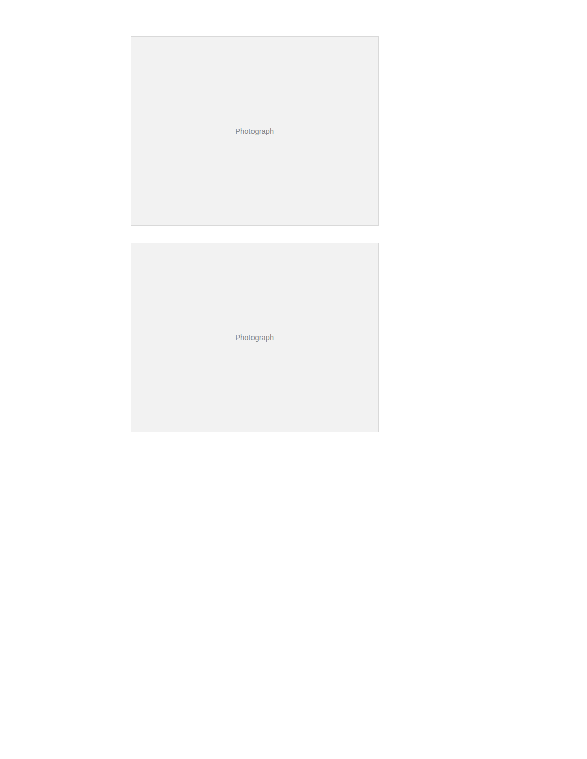Photograph
Photograph